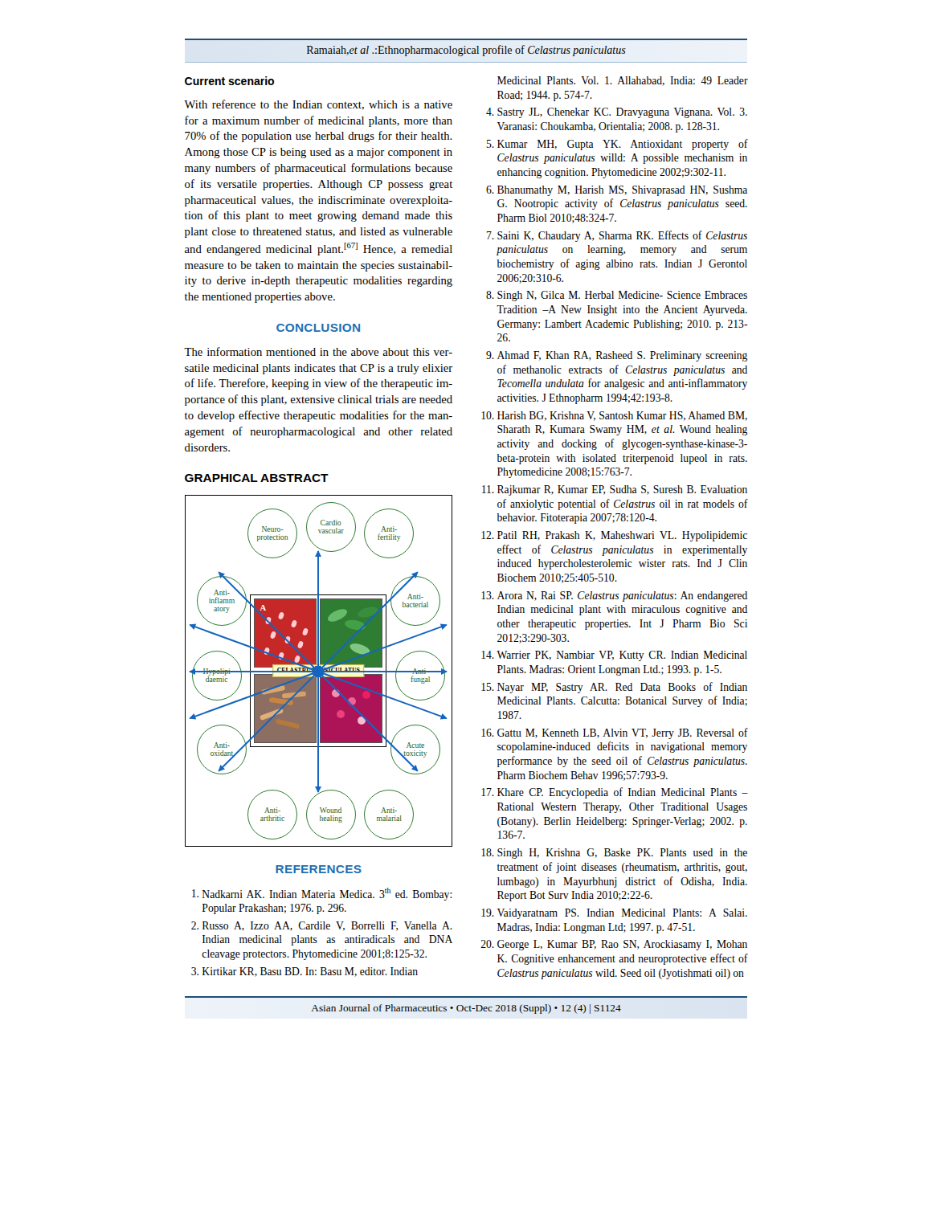Ramaiah,et al .:Ethnopharmacological profile of Celastrus paniculatus
Current scenario
With reference to the Indian context, which is a native for a maximum number of medicinal plants, more than 70% of the population use herbal drugs for their health. Among those CP is being used as a major component in many numbers of pharmaceutical formulations because of its versatile properties. Although CP possess great pharmaceutical values, the indiscriminate overexploitation of this plant to meet growing demand made this plant close to threatened status, and listed as vulnerable and endangered medicinal plant.[67] Hence, a remedial measure to be taken to maintain the species sustainability to derive in-depth therapeutic modalities regarding the mentioned properties above.
CONCLUSION
The information mentioned in the above about this versatile medicinal plants indicates that CP is a truly elixier of life. Therefore, keeping in view of the therapeutic importance of this plant, extensive clinical trials are needed to develop effective therapeutic modalities for the management of neuropharmacological and other related disorders.
GRAPHICAL ABSTRACT
Neuro-
protection
Cardio
vascular
Anti-
fertility
Anti-
inflamm
atory
Hypolipi
daemic
Anti-
oxidant
Anti-
bacterial
Anti-
fungal
Acute
toxicity
Anti-
arthritic
Wound
healing
Anti-
malarial
A
CELASTRUS PANICULATUS
REFERENCES
Nadkarni AK. Indian Materia Medica. 3th ed. Bombay: Popular Prakashan; 1976. p. 296.
Russo A, Izzo AA, Cardile V, Borrelli F, Vanella A. Indian medicinal plants as antiradicals and DNA cleavage protectors. Phytomedicine 2001;8:125-32.
Kirtikar KR, Basu BD. In: Basu M, editor. Indian
Medicinal Plants. Vol. 1. Allahabad, India: 49 Leader Road; 1944. p. 574-7.
Sastry JL, Chenekar KC. Dravyaguna Vignana. Vol. 3. Varanasi: Choukamba, Orientalia; 2008. p. 128-31.
Kumar MH, Gupta YK. Antioxidant property of Celastrus paniculatus willd: A possible mechanism in enhancing cognition. Phytomedicine 2002;9:302-11.
Bhanumathy M, Harish MS, Shivaprasad HN, Sushma G. Nootropic activity of Celastrus paniculatus seed. Pharm Biol 2010;48:324-7.
Saini K, Chaudary A, Sharma RK. Effects of Celastrus paniculatus on learning, memory and serum biochemistry of aging albino rats. Indian J Gerontol 2006;20:310-6.
Singh N, Gilca M. Herbal Medicine- Science Embraces Tradition –A New Insight into the Ancient Ayurveda. Germany: Lambert Academic Publishing; 2010. p. 213-26.
Ahmad F, Khan RA, Rasheed S. Preliminary screening of methanolic extracts of Celastrus paniculatus and Tecomella undulata for analgesic and anti-inflammatory activities. J Ethnopharm 1994;42:193-8.
Harish BG, Krishna V, Santosh Kumar HS, Ahamed BM, Sharath R, Kumara Swamy HM, et al. Wound healing activity and docking of glycogen-synthase-kinase-3-beta-protein with isolated triterpenoid lupeol in rats. Phytomedicine 2008;15:763-7.
Rajkumar R, Kumar EP, Sudha S, Suresh B. Evaluation of anxiolytic potential of Celastrus oil in rat models of behavior. Fitoterapia 2007;78:120-4.
Patil RH, Prakash K, Maheshwari VL. Hypolipidemic effect of Celastrus paniculatus in experimentally induced hypercholesterolemic wister rats. Ind J Clin Biochem 2010;25:405-510.
Arora N, Rai SP. Celastrus paniculatus: An endangered Indian medicinal plant with miraculous cognitive and other therapeutic properties. Int J Pharm Bio Sci 2012;3:290-303.
Warrier PK, Nambiar VP, Kutty CR. Indian Medicinal Plants. Madras: Orient Longman Ltd.; 1993. p. 1-5.
Nayar MP, Sastry AR. Red Data Books of Indian Medicinal Plants. Calcutta: Botanical Survey of India; 1987.
Gattu M, Kenneth LB, Alvin VT, Jerry JB. Reversal of scopolamine-induced deficits in navigational memory performance by the seed oil of Celastrus paniculatus. Pharm Biochem Behav 1996;57:793-9.
Khare CP. Encyclopedia of Indian Medicinal Plants – Rational Western Therapy, Other Traditional Usages (Botany). Berlin Heidelberg: Springer-Verlag; 2002. p. 136-7.
Singh H, Krishna G, Baske PK. Plants used in the treatment of joint diseases (rheumatism, arthritis, gout, lumbago) in Mayurbhunj district of Odisha, India. Report Bot Surv India 2010;2:22-6.
Vaidyaratnam PS. Indian Medicinal Plants: A Salai. Madras, India: Longman Ltd; 1997. p. 47-51.
George L, Kumar BP, Rao SN, Arockiasamy I, Mohan K. Cognitive enhancement and neuroprotective effect of Celastrus paniculatus wild. Seed oil (Jyotishmati oil) on
Asian Journal of Pharmaceutics • Oct-Dec 2018 (Suppl) • 12 (4) | S1124